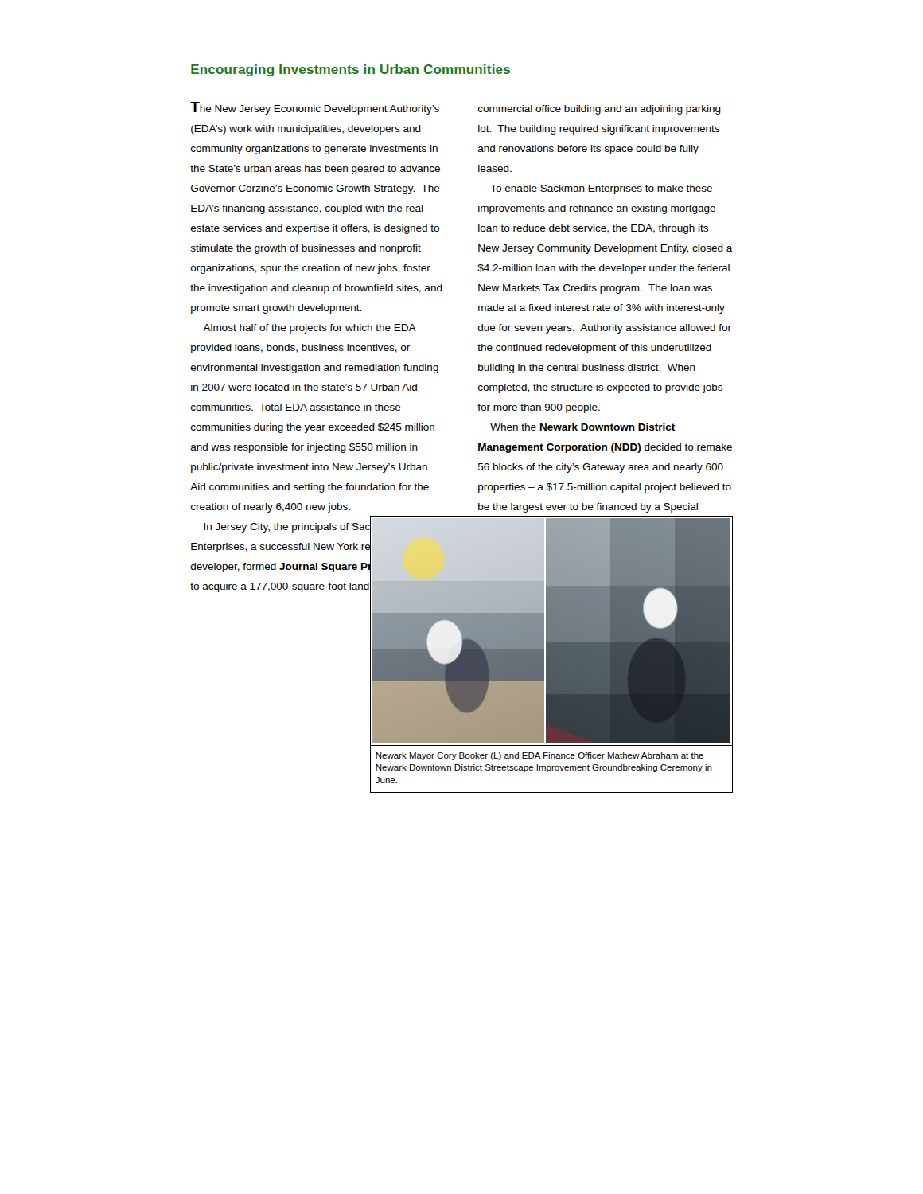Encouraging Investments in Urban Communities
The New Jersey Economic Development Authority’s (EDA’s) work with municipalities, developers and community organizations to generate investments in the State’s urban areas has been geared to advance Governor Corzine’s Economic Growth Strategy. The EDA’s financing assistance, coupled with the real estate services and expertise it offers, is designed to stimulate the growth of businesses and nonprofit organizations, spur the creation of new jobs, foster the investigation and cleanup of brownfield sites, and promote smart growth development.
Almost half of the projects for which the EDA provided loans, bonds, business incentives, or environmental investigation and remediation funding in 2007 were located in the state’s 57 Urban Aid communities. Total EDA assistance in these communities during the year exceeded $245 million and was responsible for injecting $550 million in public/private investment into New Jersey’s Urban Aid communities and setting the foundation for the creation of nearly 6,400 new jobs.
In Jersey City, the principals of Sackman Enterprises, a successful New York real estate developer, formed Journal Square Properties, LLC to acquire a 177,000-square-foot landmark downtown commercial office building and an adjoining parking lot. The building required significant improvements and renovations before its space could be fully leased.
To enable Sackman Enterprises to make these improvements and refinance an existing mortgage loan to reduce debt service, the EDA, through its New Jersey Community Development Entity, closed a $4.2-million loan with the developer under the federal New Markets Tax Credits program. The loan was made at a fixed interest rate of 3% with interest-only due for seven years. Authority assistance allowed for the continued redevelopment of this underutilized building in the central business district. When completed, the structure is expected to provide jobs for more than 900 people.
When the Newark Downtown District Management Corporation (NDD) decided to remake 56 blocks of the city’s Gateway area and nearly 600 properties – a $17.5-million capital project believed to be the largest ever to be financed by a Special Improvement District (SID) in the State – it called upon the EDA’s financing capabilities to help continue the city’s remarkable downtown renaissance.
The streetscape project – decorative street
Newark Mayor Cory Booker (L) and EDA Finance Officer Mathew Abraham at the Newark Downtown District Streetscape Improvement Groundbreaking Ceremony in June.